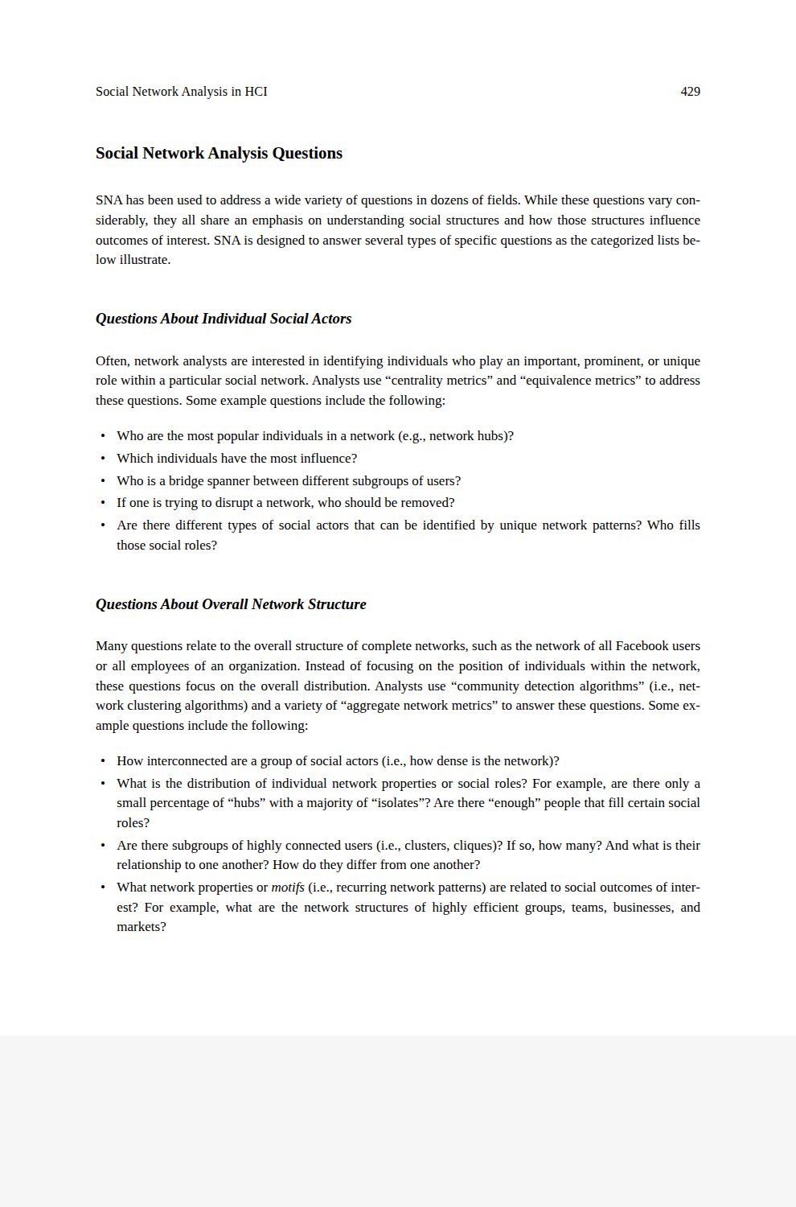Social Network Analysis in HCI 429
Social Network Analysis Questions
SNA has been used to address a wide variety of questions in dozens of fields. While these questions vary considerably, they all share an emphasis on understanding social structures and how those structures influence outcomes of interest. SNA is designed to answer several types of specific questions as the categorized lists below illustrate.
Questions About Individual Social Actors
Often, network analysts are interested in identifying individuals who play an important, prominent, or unique role within a particular social network. Analysts use “centrality metrics” and “equivalence metrics” to address these questions. Some example questions include the following:
Who are the most popular individuals in a network (e.g., network hubs)?
Which individuals have the most influence?
Who is a bridge spanner between different subgroups of users?
If one is trying to disrupt a network, who should be removed?
Are there different types of social actors that can be identified by unique network patterns? Who fills those social roles?
Questions About Overall Network Structure
Many questions relate to the overall structure of complete networks, such as the network of all Facebook users or all employees of an organization. Instead of focusing on the position of individuals within the network, these questions focus on the overall distribution. Analysts use “community detection algorithms” (i.e., network clustering algorithms) and a variety of “aggregate network metrics” to answer these questions. Some example questions include the following:
How interconnected are a group of social actors (i.e., how dense is the network)?
What is the distribution of individual network properties or social roles? For example, are there only a small percentage of “hubs” with a majority of “isolates”? Are there “enough” people that fill certain social roles?
Are there subgroups of highly connected users (i.e., clusters, cliques)? If so, how many? And what is their relationship to one another? How do they differ from one another?
What network properties or motifs (i.e., recurring network patterns) are related to social outcomes of interest? For example, what are the network structures of highly efficient groups, teams, businesses, and markets?